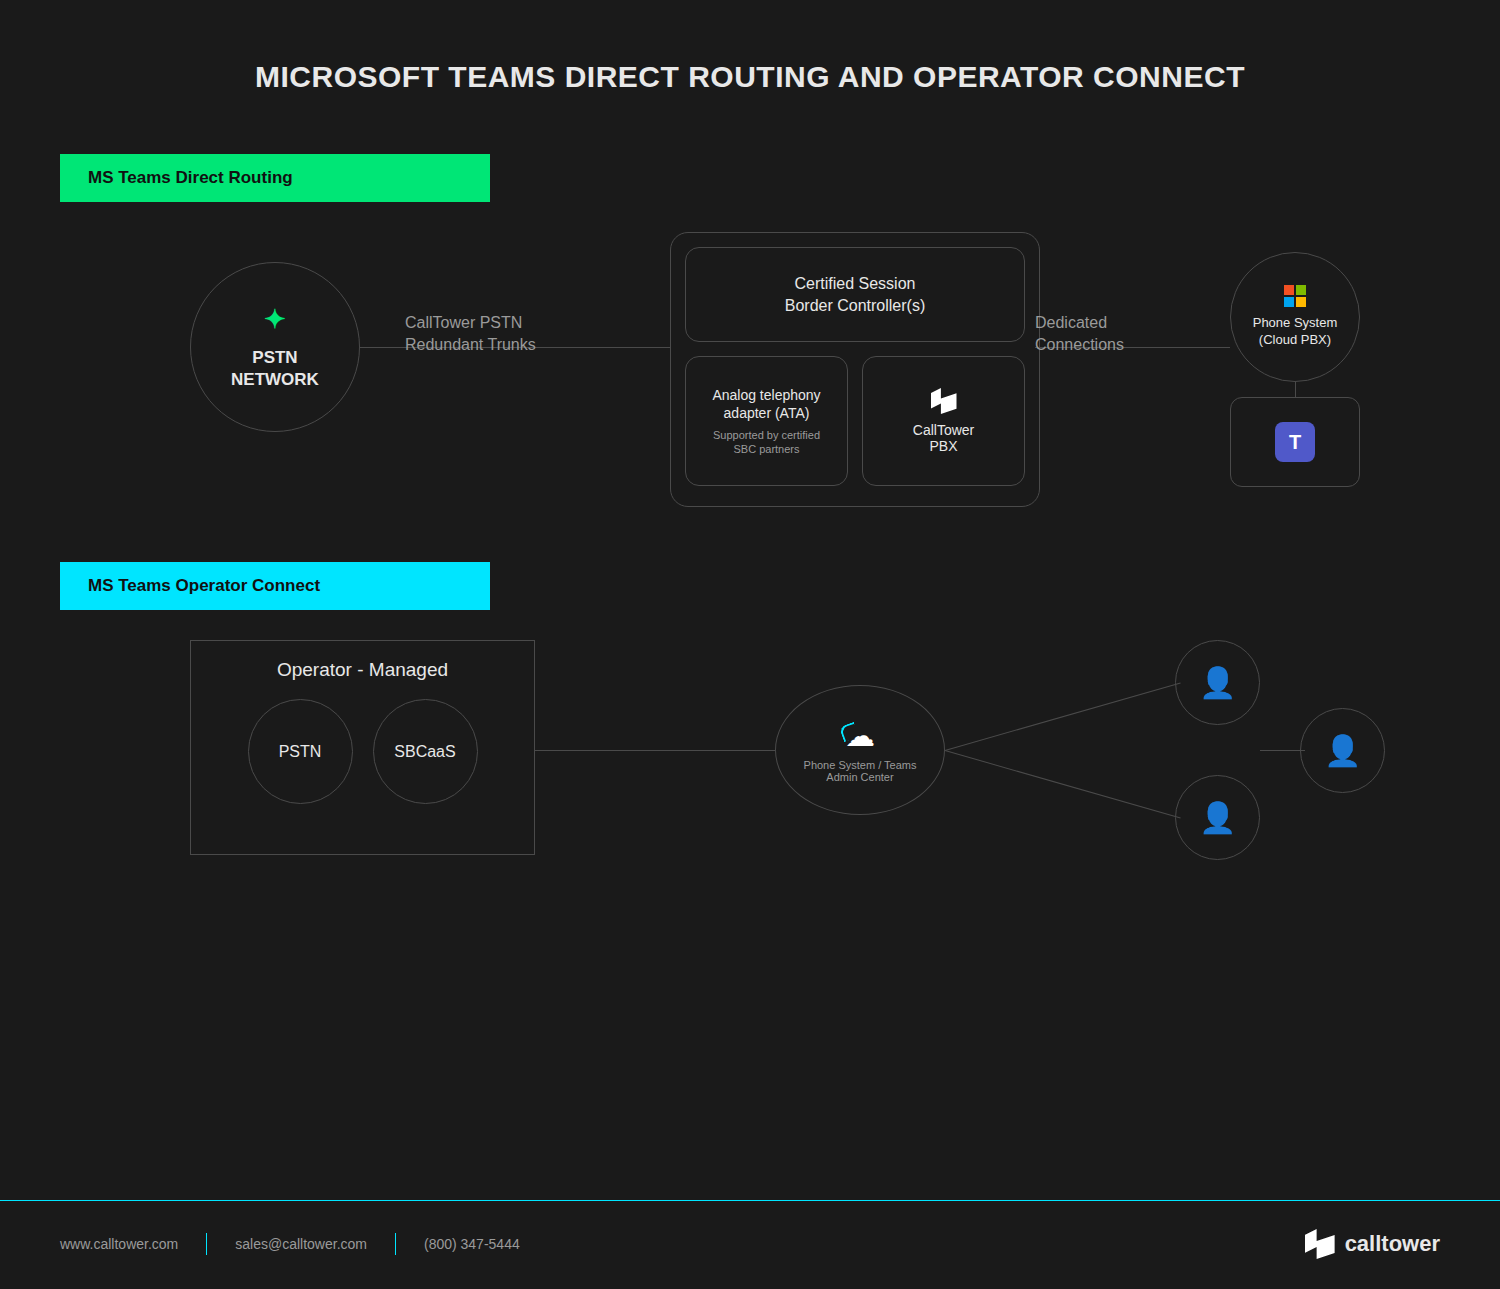Microsoft Teams Direct Routing and Operator Connect
MS Teams Direct Routing
✦
PSTN
NETWORK
CallTower PSTN
Redundant Trunks
Certified Session
Border Controller(s)
Analog telephony
adapter (ATA) Supported by certified
SBC partners
CallTower
PBX
Dedicated
Connections
Phone System
(Cloud PBX)
MS Teams Operator Connect
Operator - Managed
PSTN
SBCaaS
☁
Phone System / Teams Admin Center
👤
👤
👤
www.calltower.com sales@calltower.com (800) 347-5444
calltower